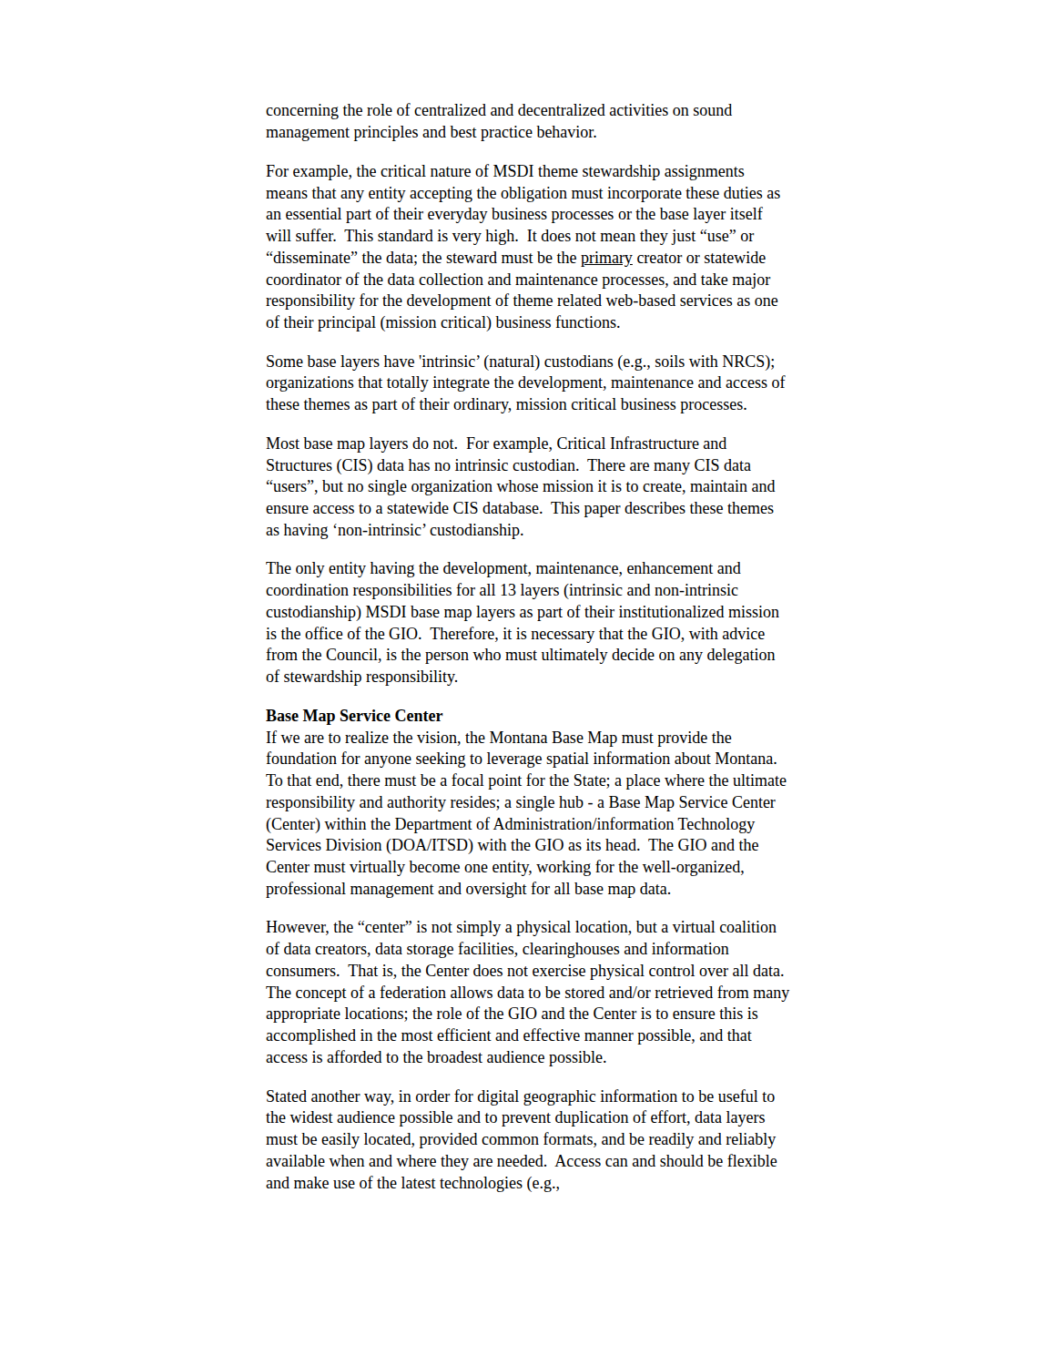concerning the role of centralized and decentralized activities on sound management principles and best practice behavior.
For example, the critical nature of MSDI theme stewardship assignments means that any entity accepting the obligation must incorporate these duties as an essential part of their everyday business processes or the base layer itself will suffer. This standard is very high. It does not mean they just “use” or “disseminate” the data; the steward must be the primary creator or statewide coordinator of the data collection and maintenance processes, and take major responsibility for the development of theme related web-based services as one of their principal (mission critical) business functions.
Some base layers have 'intrinsic’ (natural) custodians (e.g., soils with NRCS); organizations that totally integrate the development, maintenance and access of these themes as part of their ordinary, mission critical business processes.
Most base map layers do not. For example, Critical Infrastructure and Structures (CIS) data has no intrinsic custodian. There are many CIS data “users”, but no single organization whose mission it is to create, maintain and ensure access to a statewide CIS database. This paper describes these themes as having ‘non-intrinsic’ custodianship.
The only entity having the development, maintenance, enhancement and coordination responsibilities for all 13 layers (intrinsic and non-intrinsic custodianship) MSDI base map layers as part of their institutionalized mission is the office of the GIO. Therefore, it is necessary that the GIO, with advice from the Council, is the person who must ultimately decide on any delegation of stewardship responsibility.
Base Map Service Center
If we are to realize the vision, the Montana Base Map must provide the foundation for anyone seeking to leverage spatial information about Montana. To that end, there must be a focal point for the State; a place where the ultimate responsibility and authority resides; a single hub - a Base Map Service Center (Center) within the Department of Administration/information Technology Services Division (DOA/ITSD) with the GIO as its head. The GIO and the Center must virtually become one entity, working for the well-organized, professional management and oversight for all base map data.
However, the “center” is not simply a physical location, but a virtual coalition of data creators, data storage facilities, clearinghouses and information consumers. That is, the Center does not exercise physical control over all data. The concept of a federation allows data to be stored and/or retrieved from many appropriate locations; the role of the GIO and the Center is to ensure this is accomplished in the most efficient and effective manner possible, and that access is afforded to the broadest audience possible.
Stated another way, in order for digital geographic information to be useful to the widest audience possible and to prevent duplication of effort, data layers must be easily located, provided common formats, and be readily and reliably available when and where they are needed. Access can and should be flexible and make use of the latest technologies (e.g.,